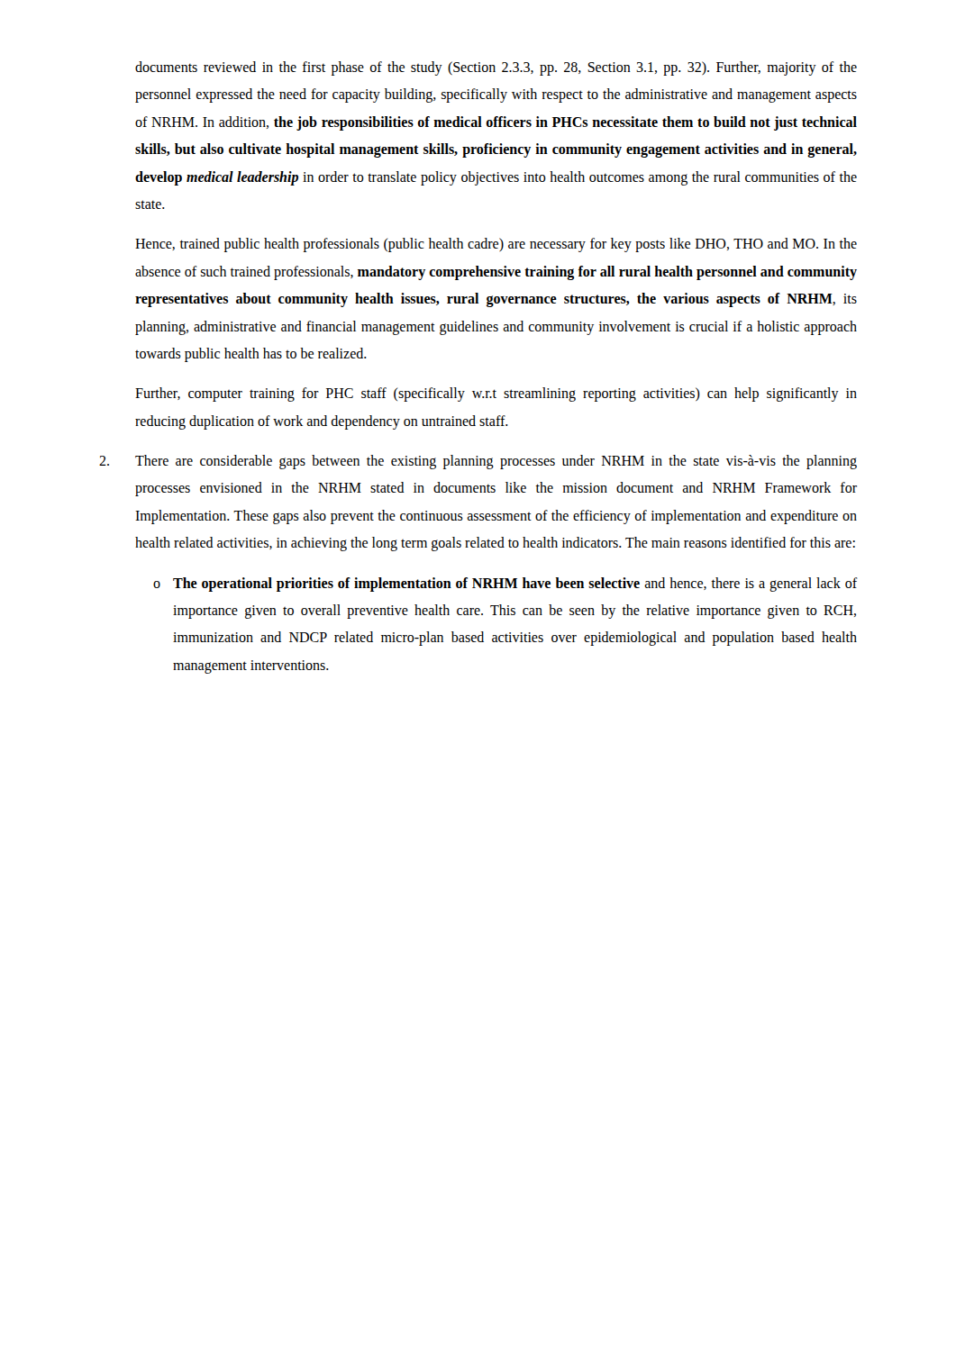documents reviewed in the first phase of the study (Section 2.3.3, pp. 28, Section 3.1, pp. 32). Further, majority of the personnel expressed the need for capacity building, specifically with respect to the administrative and management aspects of NRHM. In addition, the job responsibilities of medical officers in PHCs necessitate them to build not just technical skills, but also cultivate hospital management skills, proficiency in community engagement activities and in general, develop medical leadership in order to translate policy objectives into health outcomes among the rural communities of the state.
Hence, trained public health professionals (public health cadre) are necessary for key posts like DHO, THO and MO. In the absence of such trained professionals, mandatory comprehensive training for all rural health personnel and community representatives about community health issues, rural governance structures, the various aspects of NRHM, its planning, administrative and financial management guidelines and community involvement is crucial if a holistic approach towards public health has to be realized.
Further, computer training for PHC staff (specifically w.r.t streamlining reporting activities) can help significantly in reducing duplication of work and dependency on untrained staff.
2.
There are considerable gaps between the existing planning processes under NRHM in the state vis-à-vis the planning processes envisioned in the NRHM stated in documents like the mission document and NRHM Framework for Implementation. These gaps also prevent the continuous assessment of the efficiency of implementation and expenditure on health related activities, in achieving the long term goals related to health indicators. The main reasons identified for this are:
o
The operational priorities of implementation of NRHM have been selective and hence, there is a general lack of importance given to overall preventive health care. This can be seen by the relative importance given to RCH, immunization and NDCP related micro-plan based activities over epidemiological and population based health management interventions.